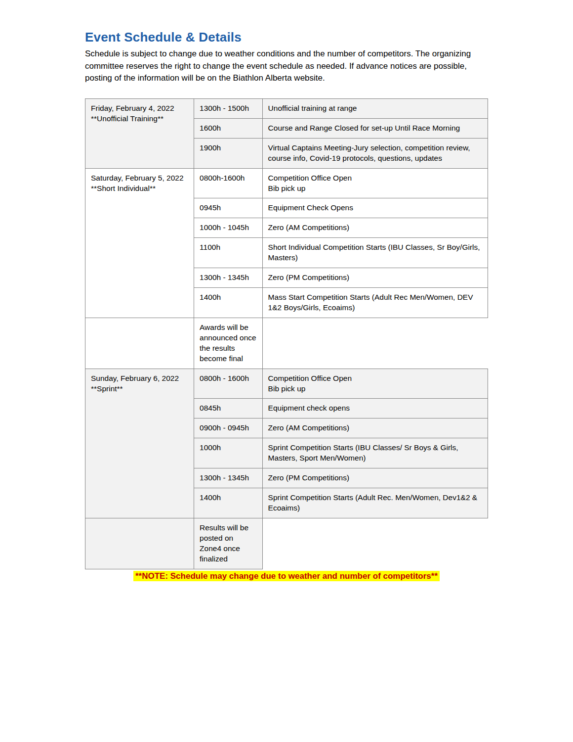Event Schedule & Details
Schedule is subject to change due to weather conditions and the number of competitors. The organizing committee reserves the right to change the event schedule as needed. If advance notices are possible, posting of the information will be on the Biathlon Alberta website.
| Friday, February 4, 2022 **Unofficial Training** | 1300h - 1500h | Unofficial training at range |
| 1600h | Course and Range Closed for set-up Until Race Morning |
| 1900h | Virtual Captains Meeting-Jury selection, competition review, course info, Covid-19 protocols, questions, updates |
| Saturday, February 5, 2022 **Short Individual** | 0800h-1600h | Competition Office Open Bib pick up |
| 0945h | Equipment Check Opens |
| 1000h - 1045h | Zero (AM Competitions) |
| 1100h | Short Individual Competition Starts (IBU Classes, Sr Boy/Girls, Masters) |
| 1300h - 1345h | Zero (PM Competitions) |
| 1400h | Mass Start Competition Starts (Adult Rec Men/Women, DEV 1&2 Boys/Girls, Ecoaims) |
| | Awards will be announced once the results become final |
| Sunday, February 6, 2022 **Sprint** | 0800h - 1600h | Competition Office Open Bib pick up |
| 0845h | Equipment check opens |
| 0900h - 0945h | Zero (AM Competitions) |
| 1000h | Sprint Competition Starts (IBU Classes/ Sr Boys & Girls, Masters, Sport Men/Women) |
| 1300h - 1345h | Zero (PM Competitions) |
| 1400h | Sprint Competition Starts (Adult Rec. Men/Women, Dev1&2 & Ecoaims) |
| | Results will be posted on Zone4 once finalized |
**NOTE: Schedule may change due to weather and number of competitors**